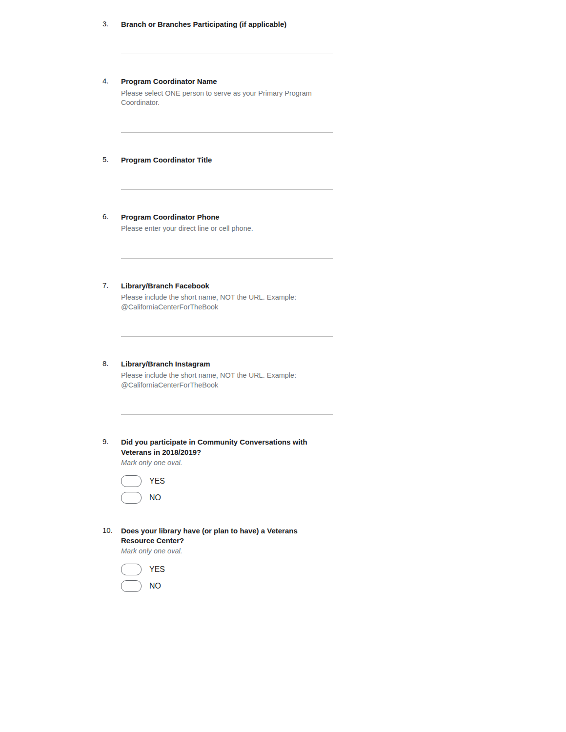Branch or Branches Participating (if applicable)
Program Coordinator Name
Please select ONE person to serve as your Primary Program Coordinator.
Program Coordinator Title
Program Coordinator Phone
Please enter your direct line or cell phone.
Library/Branch Facebook
Please include the short name, NOT the URL. Example: @CaliforniaCenterForTheBook
Library/Branch Instagram
Please include the short name, NOT the URL. Example: @CaliforniaCenterForTheBook
Did you participate in Community Conversations with Veterans in 2018/2019?
Mark only one oval.
YES
NO
Does your library have (or plan to have) a Veterans Resource Center?
Mark only one oval.
YES
NO